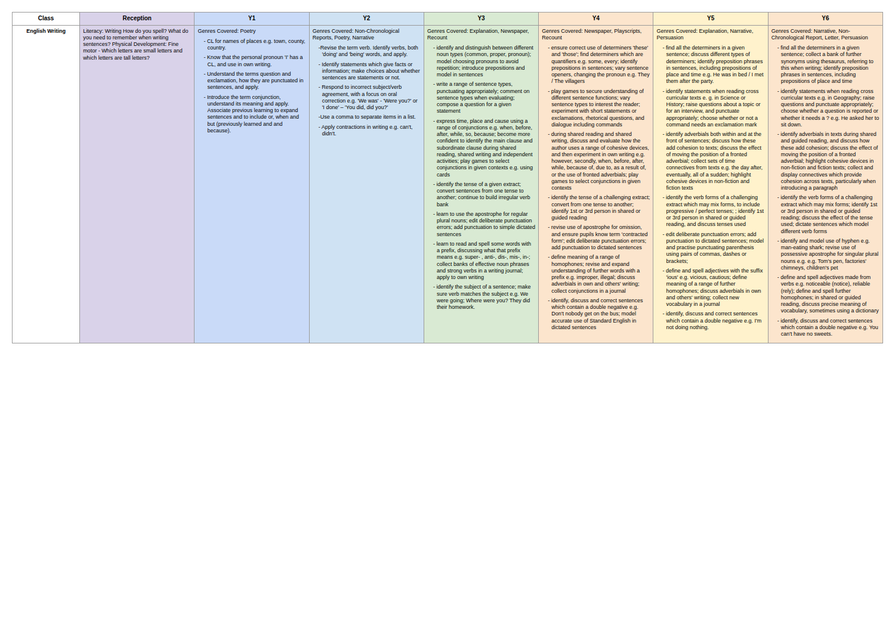| Class | Reception | Y1 | Y2 | Y3 | Y4 | Y5 | Y6 |
| --- | --- | --- | --- | --- | --- | --- | --- |
| English Writing | Literacy: Writing How do you spell? What do you need to remember when writing sentences? Physical Development: Fine motor - Which letters are small letters and which letters are tall letters? | Genres Covered: Poetry - CL for names of places e.g. town, county, country. - Know that the personal pronoun 'I' has a CL, and use in own writing. - Understand the terms question and exclamation, how they are punctuated in sentences, and apply. - Introduce the term conjunction, understand its meaning and apply. Associate previous learning to expand sentences and to include or, when and but (previously learned and and because). | Genres Covered: Non-Chronological Reports, Poetry, Narrative -Revise the term verb. Identify verbs, both 'doing' and 'being' words, and apply. - Identify statements which give facts or information; make choices about whether sentences are statements or not. - Respond to incorrect subject/verb agreement, with a focus on oral correction e.g. 'We was' - 'Were you?' or 'I done' – 'You did, did you?' -Use a comma to separate items in a list. - Apply contractions in writing e.g. can't, didn't. | Genres Covered: Explanation, Newspaper, Recount - identify and distinguish between different noun types (common, proper, pronoun); model choosing pronouns to avoid repetition; introduce prepositions and model in sentences - write a range of sentence types, punctuating appropriately; comment on sentence types when evaluating; compose a question for a given statement - express time, place and cause using a range of conjunctions e.g. when, before, after, while, so, because; become more confident to identify the main clause and subordinate clause during shared reading, shared writing and independent activities; play games to select conjunctions in given contexts e.g. using cards - identify the tense of a given extract; convert sentences from one tense to another; continue to build irregular verb bank - learn to use the apostrophe for regular plural nouns; edit deliberate punctuation errors; add punctuation to simple dictated sentences - learn to read and spell some words with a prefix, discussing what that prefix means e.g. super- , anti-, dis-, mis-, in-; collect banks of effective noun phrases and strong verbs in a writing journal; apply to own writing - identify the subject of a sentence; make sure verb matches the subject e.g. We were going; Where were you? They did their homework. | Genres Covered: Newspaper, Playscripts, Recount - ensure correct use of determiners 'these' and 'those'; find determiners which are quantifiers e.g. some, every; identify prepositions in sentences; vary sentence openers, changing the pronoun e.g. They / The villagers - play games to secure understanding of different sentence functions; vary sentence types to interest the reader; experiment with short statements or exclamations, rhetorical questions, and dialogue including commands - during shared reading and shared writing, discuss and evaluate how the author uses a range of cohesive devices, and then experiment in own writing e.g. however, secondly, when, before, after, while, because of, due to, as a result of, or the use of fronted adverbials; play games to select conjunctions in given contexts - identify the tense of a challenging extract; convert from one tense to another; identify 1st or 3rd person in shared or guided reading - revise use of apostrophe for omission, and ensure pupils know term 'contracted form'; edit deliberate punctuation errors; add punctuation to dictated sentences - define meaning of a range of homophones; revise and expand understanding of further words with a prefix e.g. improper, illegal; discuss adverbials in own and others' writing; collect conjunctions in a journal - identify, discuss and correct sentences which contain a double negative e.g. Don't nobody get on the bus; model accurate use of Standard English in dictated sentences | Genres Covered: Explanation, Narrative, Persuasion - find all the determiners in a given sentence; discuss different types of determiners; identify preposition phrases in sentences, including prepositions of place and time e.g. He was in bed / I met them after the party. - identify statements when reading cross curricular texts e. g. in Science or History; raise questions about a topic or for an interview, and punctuate appropriately; choose whether or not a command needs an exclamation mark - identify adverbials both within and at the front of sentences; discuss how these add cohesion to texts; discuss the effect of moving the position of a fronted adverbial; collect sets of time connectives from texts e.g. the day after, eventually, all of a sudden; highlight cohesive devices in non-fiction and fiction texts - identify the verb forms of a challenging extract which may mix forms, to include progressive / perfect tenses; ; identify 1st or 3rd person in shared or guided reading, and discuss tenses used - edit deliberate punctuation errors; add punctuation to dictated sentences; model and practise punctuating parenthesis using pairs of commas, dashes or brackets; - define and spell adjectives with the suffix 'ious' e.g. vicious, cautious; define meaning of a range of further homophones; discuss adverbials in own and others' writing; collect new vocabulary in a journal - identify, discuss and correct sentences which contain a double negative e.g. I'm not doing nothing. | Genres Covered: Narrative, Non-Chronological Report, Letter, Persuasion - find all the determiners in a given sentence; collect a bank of further synonyms using thesaurus, referring to this when writing; identify preposition phrases in sentences, including prepositions of place and time - identify statements when reading cross curricular texts e.g. in Geography; raise questions and punctuate appropriately; choose whether a question is reported or whether it needs a ? e.g. He asked her to sit down. - identify adverbials in texts during shared and guided reading, and discuss how these add cohesion; discuss the effect of moving the position of a fronted adverbial; highlight cohesive devices in non-fiction and fiction texts; collect and display connectives which provide cohesion across texts, particularly when introducing a paragraph - identify the verb forms of a challenging extract which may mix forms; identify 1st or 3rd person in shared or guided reading; discuss the effect of the tense used; dictate sentences which model different verb forms - identify and model use of hyphen e.g. man-eating shark; revise use of possessive apostrophe for singular plural nouns e.g. e.g. Tom's pen, factories' chimneys, children's pet - define and spell adjectives made from verbs e.g. noticeable (notice), reliable (rely); define and spell further homophones; in shared or guided reading, discuss precise meaning of vocabulary, sometimes using a dictionary - identify, discuss and correct sentences which contain a double negative e.g. You can't have no sweets. |